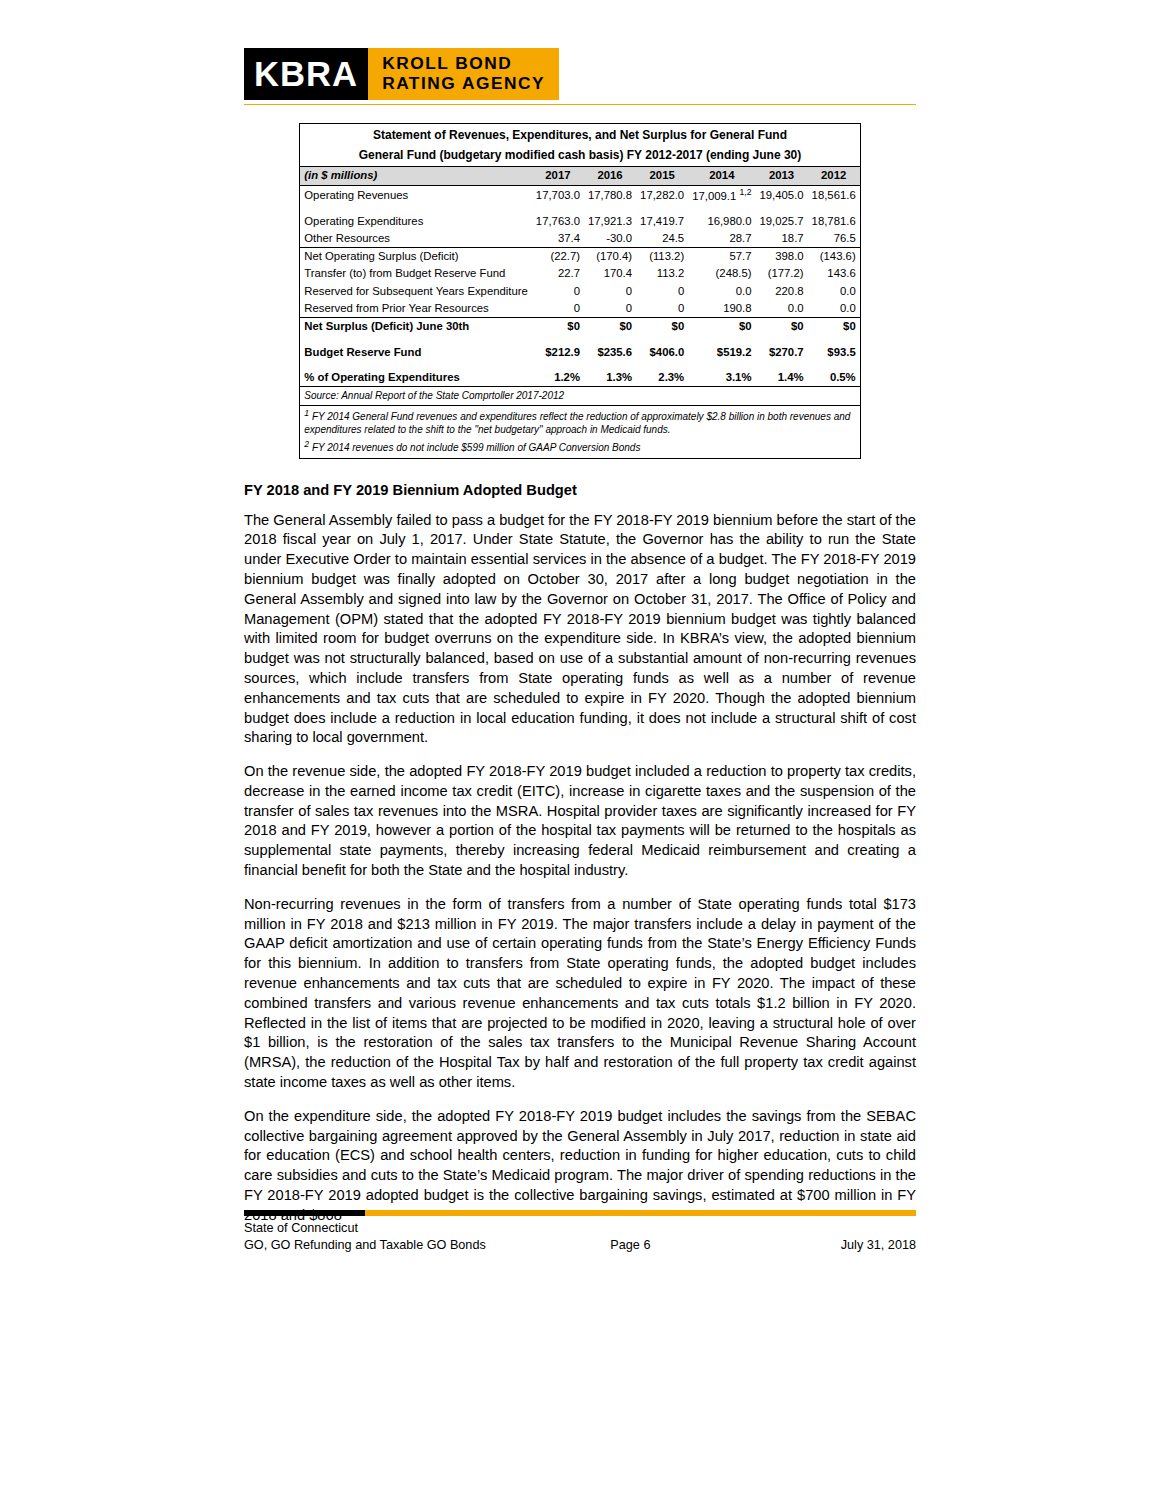KBRA
KROLL BOND RATING AGENCY
| Statement of Revenues, Expenditures, and Net Surplus for General Fund |
| --- |
| General Fund (budgetary modified cash basis) FY 2012-2017 (ending June 30) |
| (in $ millions) | 2017 | 2016 | 2015 | 2014 | 2013 | 2012 |
| Operating Revenues | 17,703.0 | 17,780.8 | 17,282.0 | 17,009.1 1,2 | 19,405.0 | 18,561.6 |
| Operating Expenditures | 17,763.0 | 17,921.3 | 17,419.7 | 16,980.0 | 19,025.7 | 18,781.6 |
| Other Resources | 37.4 | -30.0 | 24.5 | 28.7 | 18.7 | 76.5 |
| Net Operating Surplus (Deficit) | (22.7) | (170.4) | (113.2) | 57.7 | 398.0 | (143.6) |
| Transfer (to) from Budget Reserve Fund | 22.7 | 170.4 | 113.2 | (248.5) | (177.2) | 143.6 |
| Reserved for Subsequent Years Expenditure | 0 | 0 | 0 | 0.0 | 220.8 | 0.0 |
| Reserved from Prior Year Resources | 0 | 0 | 0 | 190.8 | 0.0 | 0.0 |
| Net Surplus (Deficit) June 30th | $0 | $0 | $0 | $0 | $0 | $0 |
| Budget Reserve Fund | $212.9 | $235.6 | $406.0 | $519.2 | $270.7 | $93.5 |
| % of Operating Expenditures | 1.2% | 1.3% | 2.3% | 3.1% | 1.4% | 0.5% |
| Source: Annual Report of the State Comprtoller 2017-2012 |
| 1 FY 2014 General Fund revenues and expenditures reflect the reduction of approximately $2.8 billion in both revenues and expenditures related to the shift to the "net budgetary" approach in Medicaid funds. |
| 2 FY 2014 revenues do not include $599 million of GAAP Conversion Bonds |
FY 2018 and FY 2019 Biennium Adopted Budget
The General Assembly failed to pass a budget for the FY 2018-FY 2019 biennium before the start of the 2018 fiscal year on July 1, 2017. Under State Statute, the Governor has the ability to run the State under Executive Order to maintain essential services in the absence of a budget. The FY 2018-FY 2019 biennium budget was finally adopted on October 30, 2017 after a long budget negotiation in the General Assembly and signed into law by the Governor on October 31, 2017. The Office of Policy and Management (OPM) stated that the adopted FY 2018-FY 2019 biennium budget was tightly balanced with limited room for budget overruns on the expenditure side. In KBRA’s view, the adopted biennium budget was not structurally balanced, based on use of a substantial amount of non-recurring revenues sources, which include transfers from State operating funds as well as a number of revenue enhancements and tax cuts that are scheduled to expire in FY 2020. Though the adopted biennium budget does include a reduction in local education funding, it does not include a structural shift of cost sharing to local government.
On the revenue side, the adopted FY 2018-FY 2019 budget included a reduction to property tax credits, decrease in the earned income tax credit (EITC), increase in cigarette taxes and the suspension of the transfer of sales tax revenues into the MSRA. Hospital provider taxes are significantly increased for FY 2018 and FY 2019, however a portion of the hospital tax payments will be returned to the hospitals as supplemental state payments, thereby increasing federal Medicaid reimbursement and creating a financial benefit for both the State and the hospital industry.
Non-recurring revenues in the form of transfers from a number of State operating funds total $173 million in FY 2018 and $213 million in FY 2019. The major transfers include a delay in payment of the GAAP deficit amortization and use of certain operating funds from the State’s Energy Efficiency Funds for this biennium. In addition to transfers from State operating funds, the adopted budget includes revenue enhancements and tax cuts that are scheduled to expire in FY 2020. The impact of these combined transfers and various revenue enhancements and tax cuts totals $1.2 billion in FY 2020. Reflected in the list of items that are projected to be modified in 2020, leaving a structural hole of over $1 billion, is the restoration of the sales tax transfers to the Municipal Revenue Sharing Account (MRSA), the reduction of the Hospital Tax by half and restoration of the full property tax credit against state income taxes as well as other items.
On the expenditure side, the adopted FY 2018-FY 2019 budget includes the savings from the SEBAC collective bargaining agreement approved by the General Assembly in July 2017, reduction in state aid for education (ECS) and school health centers, reduction in funding for higher education, cuts to child care subsidies and cuts to the State’s Medicaid program. The major driver of spending reductions in the FY 2018-FY 2019 adopted budget is the collective bargaining savings, estimated at $700 million in FY 2018 and $868
State of Connecticut
GO, GO Refunding and Taxable GO Bonds
Page 6
July 31, 2018